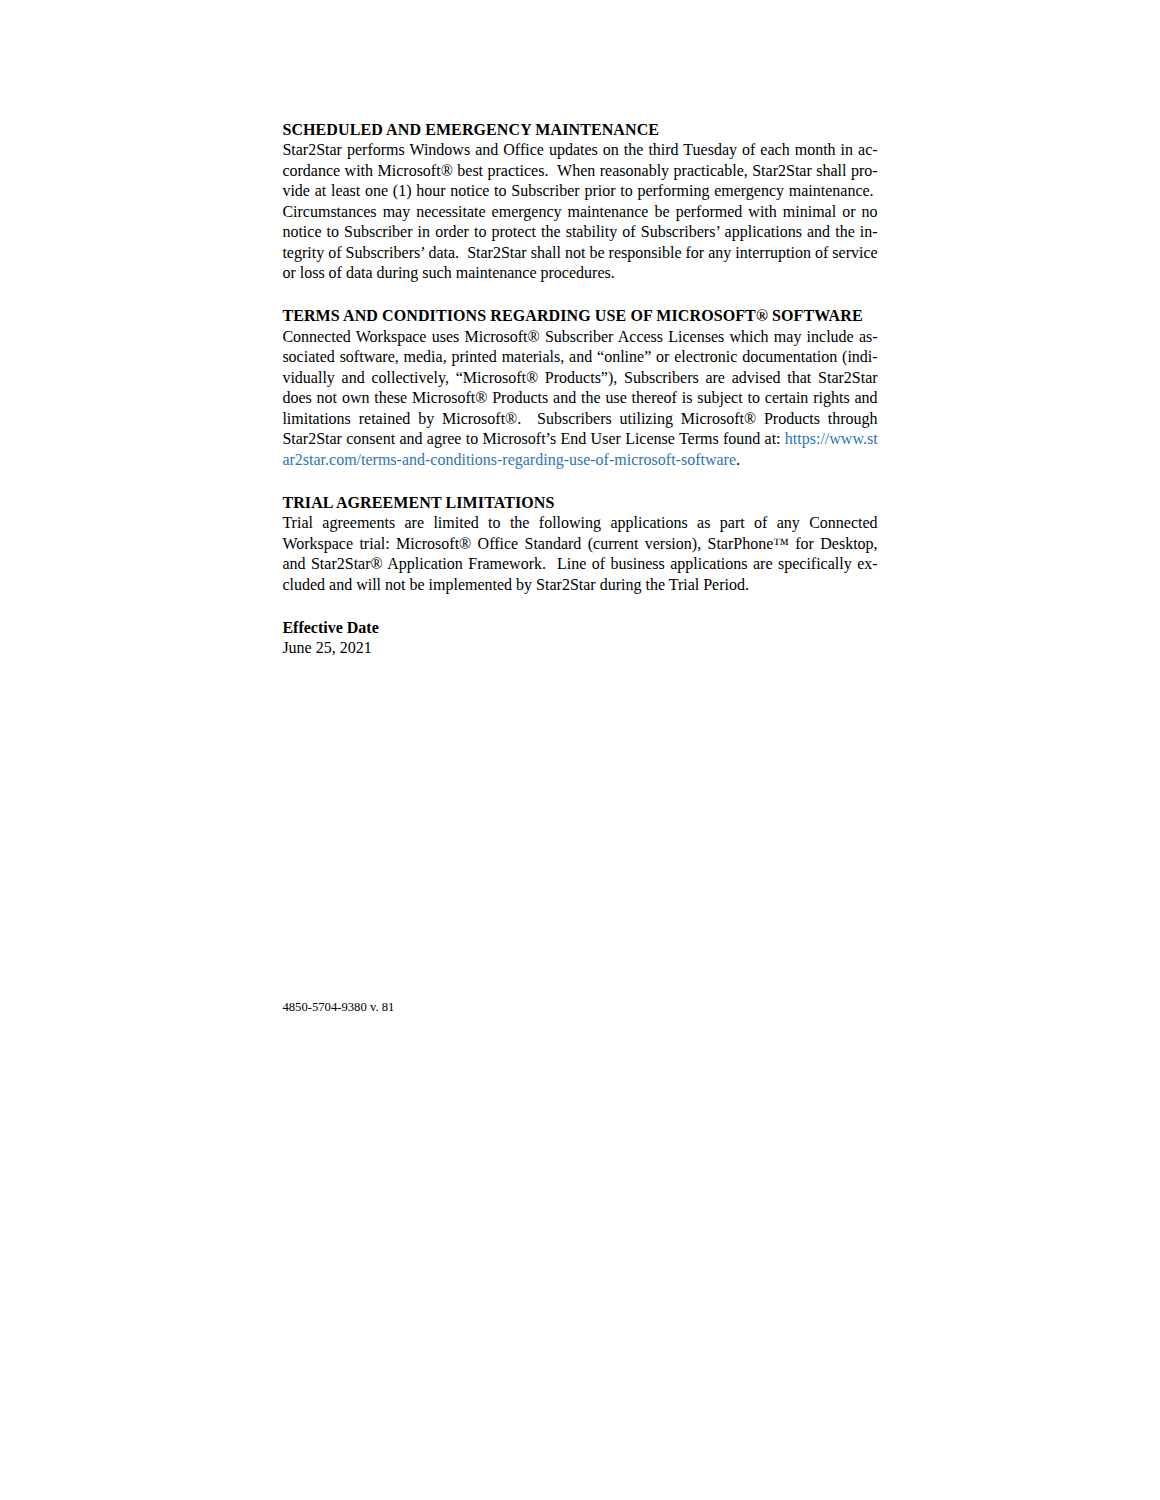SCHEDULED AND EMERGENCY MAINTENANCE
Star2Star performs Windows and Office updates on the third Tuesday of each month in accordance with Microsoft® best practices. When reasonably practicable, Star2Star shall provide at least one (1) hour notice to Subscriber prior to performing emergency maintenance. Circumstances may necessitate emergency maintenance be performed with minimal or no notice to Subscriber in order to protect the stability of Subscribers’ applications and the integrity of Subscribers’ data. Star2Star shall not be responsible for any interruption of service or loss of data during such maintenance procedures.
TERMS AND CONDITIONS REGARDING USE OF MICROSOFT® SOFTWARE
Connected Workspace uses Microsoft® Subscriber Access Licenses which may include associated software, media, printed materials, and “online” or electronic documentation (individually and collectively, “Microsoft® Products”), Subscribers are advised that Star2Star does not own these Microsoft® Products and the use thereof is subject to certain rights and limitations retained by Microsoft®. Subscribers utilizing Microsoft® Products through Star2Star consent and agree to Microsoft’s End User License Terms found at: https://www.star2star.com/terms-and-conditions-regarding-use-of-microsoft-software.
TRIAL AGREEMENT LIMITATIONS
Trial agreements are limited to the following applications as part of any Connected Workspace trial: Microsoft® Office Standard (current version), StarPhone™ for Desktop, and Star2Star® Application Framework. Line of business applications are specifically excluded and will not be implemented by Star2Star during the Trial Period.
Effective Date
June 25, 2021
4850-5704-9380 v. 81